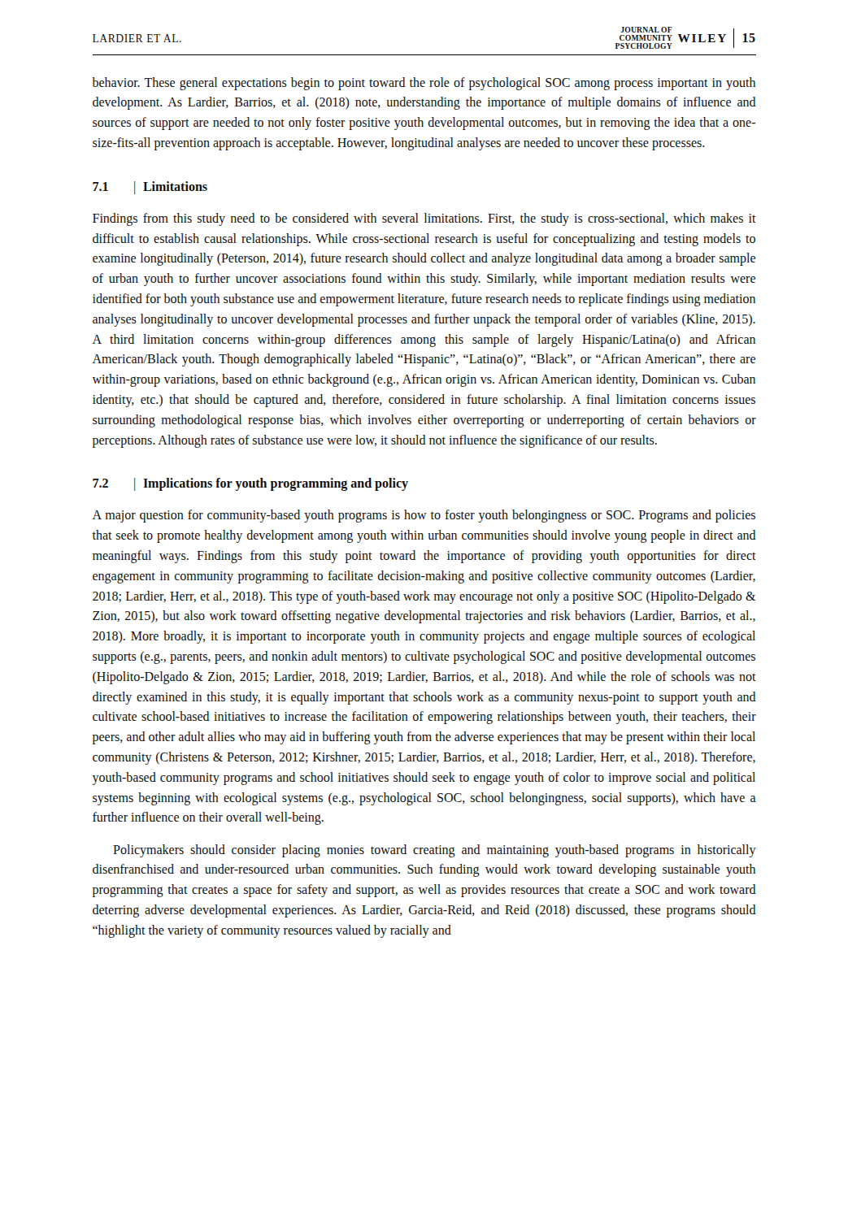Lardier et al.
Journal of
Community
Psychology WILEY 15
behavior. These general expectations begin to point toward the role of psychological SOC among process important in youth development. As Lardier, Barrios, et al. (2018) note, understanding the importance of multiple domains of influence and sources of support are needed to not only foster positive youth developmental outcomes, but in removing the idea that a one-size-fits-all prevention approach is acceptable. However, longitudinal analyses are needed to uncover these processes.
7.1|Limitations
Findings from this study need to be considered with several limitations. First, the study is cross-sectional, which makes it difficult to establish causal relationships. While cross-sectional research is useful for conceptualizing and testing models to examine longitudinally (Peterson, 2014), future research should collect and analyze longitudinal data among a broader sample of urban youth to further uncover associations found within this study. Similarly, while important mediation results were identified for both youth substance use and empowerment literature, future research needs to replicate findings using mediation analyses longitudinally to uncover developmental processes and further unpack the temporal order of variables (Kline, 2015). A third limitation concerns within-group differences among this sample of largely Hispanic/Latina(o) and African American/Black youth. Though demographically labeled “Hispanic”, “Latina(o)”, “Black”, or “African American”, there are within-group variations, based on ethnic background (e.g., African origin vs. African American identity, Dominican vs. Cuban identity, etc.) that should be captured and, therefore, considered in future scholarship. A final limitation concerns issues surrounding methodological response bias, which involves either overreporting or underreporting of certain behaviors or perceptions. Although rates of substance use were low, it should not influence the significance of our results.
7.2|Implications for youth programming and policy
A major question for community-based youth programs is how to foster youth belongingness or SOC. Programs and policies that seek to promote healthy development among youth within urban communities should involve young people in direct and meaningful ways. Findings from this study point toward the importance of providing youth opportunities for direct engagement in community programming to facilitate decision-making and positive collective community outcomes (Lardier, 2018; Lardier, Herr, et al., 2018). This type of youth-based work may encourage not only a positive SOC (Hipolito-Delgado & Zion, 2015), but also work toward offsetting negative developmental trajectories and risk behaviors (Lardier, Barrios, et al., 2018). More broadly, it is important to incorporate youth in community projects and engage multiple sources of ecological supports (e.g., parents, peers, and nonkin adult mentors) to cultivate psychological SOC and positive developmental outcomes (Hipolito-Delgado & Zion, 2015; Lardier, 2018, 2019; Lardier, Barrios, et al., 2018). And while the role of schools was not directly examined in this study, it is equally important that schools work as a community nexus-point to support youth and cultivate school-based initiatives to increase the facilitation of empowering relationships between youth, their teachers, their peers, and other adult allies who may aid in buffering youth from the adverse experiences that may be present within their local community (Christens & Peterson, 2012; Kirshner, 2015; Lardier, Barrios, et al., 2018; Lardier, Herr, et al., 2018). Therefore, youth-based community programs and school initiatives should seek to engage youth of color to improve social and political systems beginning with ecological systems (e.g., psychological SOC, school belongingness, social supports), which have a further influence on their overall well-being.
Policymakers should consider placing monies toward creating and maintaining youth-based programs in historically disenfranchised and under-resourced urban communities. Such funding would work toward developing sustainable youth programming that creates a space for safety and support, as well as provides resources that create a SOC and work toward deterring adverse developmental experiences. As Lardier, Garcia-Reid, and Reid (2018) discussed, these programs should “highlight the variety of community resources valued by racially and